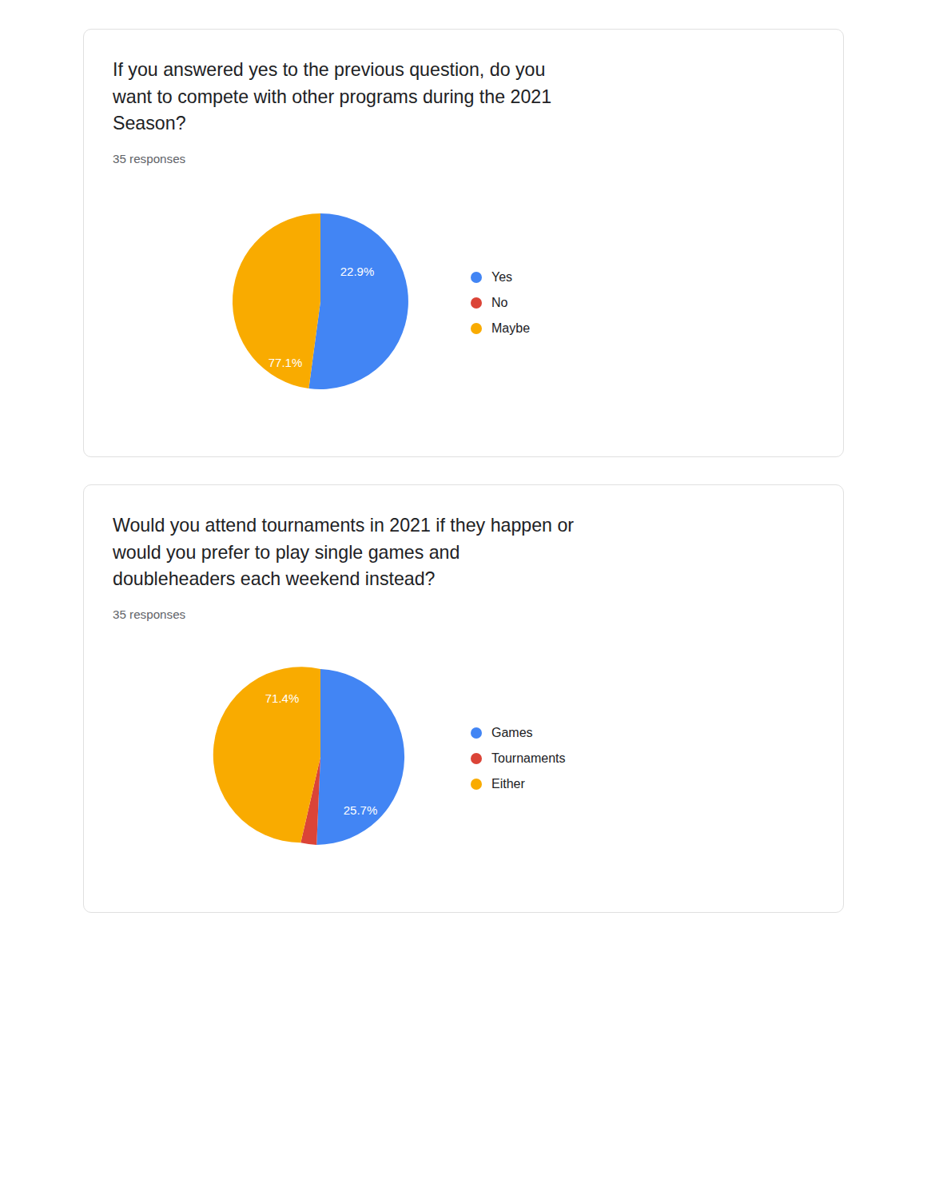If you answered yes to the previous question, do you want to compete with other programs during the 2021 Season?
35 responses
Responses to competing with other programs during the 2021 Season Yes: 77.1%. Maybe: 22.9%. No: 0%. 77.1% 22.9%
Yes
No
Maybe
Would you attend tournaments in 2021 if they happen or would you prefer to play single games and doubleheaders each weekend instead?
35 responses
Preference for tournaments versus single games and doubleheaders in 2021 Either: 71.4%. Games: 25.7%. Tournaments: 2.9%. 25.7% 71.4%
Games
Tournaments
Either